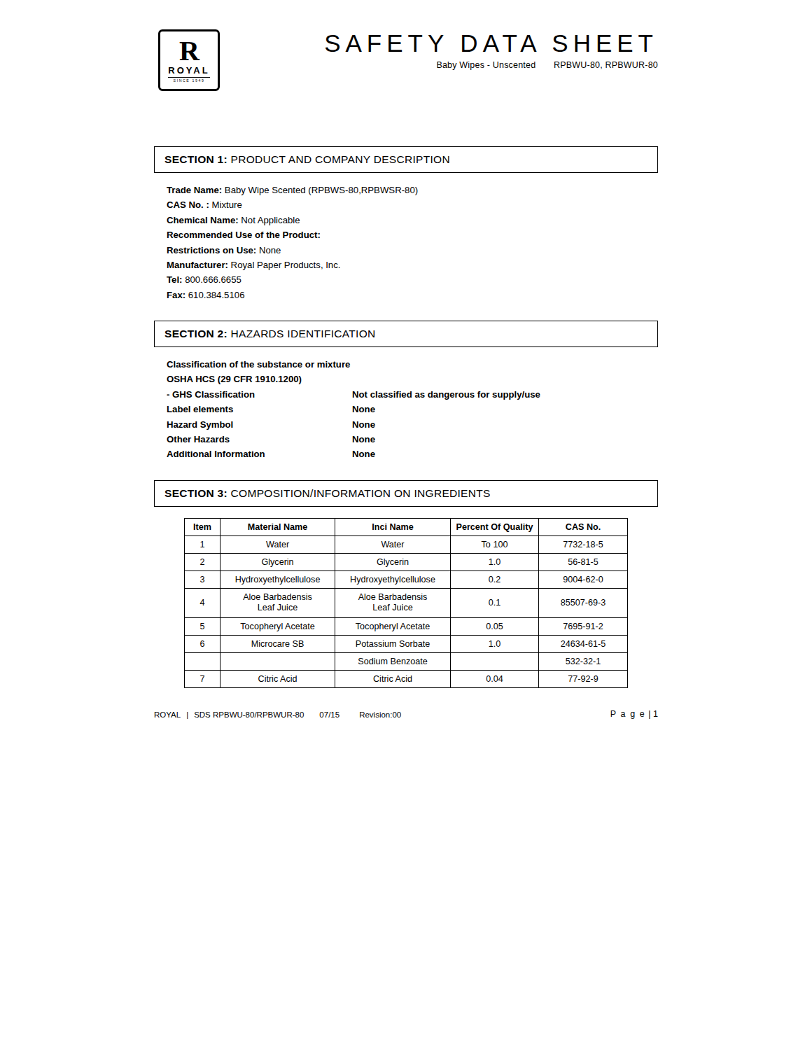R
ROYAL
SINCE 1949
SAFETY DATA SHEET
Baby Wipes - Unscented RPBWU-80, RPBWUR-80
SECTION 1: PRODUCT AND COMPANY DESCRIPTION
Trade Name: Baby Wipe Scented (RPBWS-80,RPBWSR-80)
CAS No. : Mixture
Chemical Name: Not Applicable
Recommended Use of the Product:
Restrictions on Use: None
Manufacturer: Royal Paper Products, Inc.
Tel: 800.666.6655
Fax: 610.384.5106
SECTION 2: HAZARDS IDENTIFICATION
Classification of the substance or mixture
OSHA HCS (29 CFR 1910.1200)
- GHS Classification Not classified as dangerous for supply/use
Label elements None
Hazard Symbol None
Other Hazards None
Additional Information None
SECTION 3: COMPOSITION/INFORMATION ON INGREDIENTS
| Item | Material Name | Inci Name | Percent Of Quality | CAS No. |
| --- | --- | --- | --- | --- |
| 1 | Water | Water | To 100 | 7732-18-5 |
| 2 | Glycerin | Glycerin | 1.0 | 56-81-5 |
| 3 | Hydroxyethylcellulose | Hydroxyethylcellulose | 0.2 | 9004-62-0 |
| 4 | Aloe Barbadensis Leaf Juice | Aloe Barbadensis Leaf Juice | 0.1 | 85507-69-3 |
| 5 | Tocopheryl Acetate | Tocopheryl Acetate | 0.05 | 7695-91-2 |
| 6 | Microcare SB | Potassium Sorbate | 1.0 | 24634-61-5 |
| | | Sodium Benzoate | | 532-32-1 |
| 7 | Citric Acid | Citric Acid | 0.04 | 77-92-9 |
ROYAL|SDS RPBWU-80/RPBWUR-8007/15 Revision:00
P a g e| 1